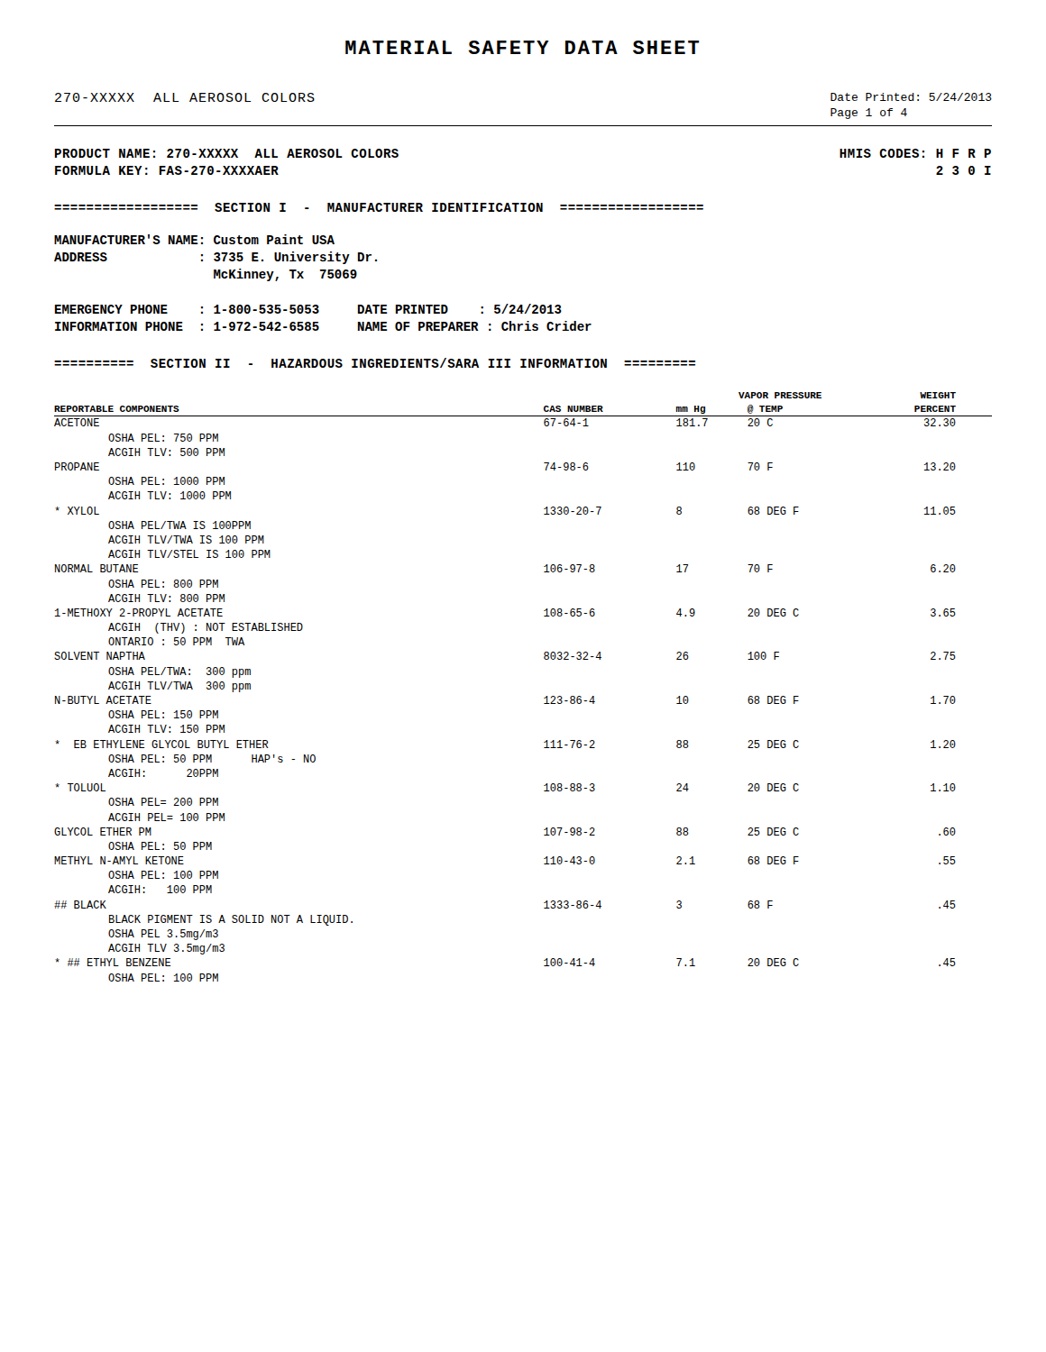MATERIAL SAFETY DATA SHEET
270-XXXXX ALL AEROSOL COLORS
Date Printed: 5/24/2013
Page 1 of 4
PRODUCT NAME: 270-XXXXX ALL AEROSOL COLORS
FORMULA KEY: FAS-270-XXXXAER
HMIS CODES: H F R P
2 3 0 I
================== SECTION I - MANUFACTURER IDENTIFICATION ==================
MANUFACTURER'S NAME: Custom Paint USA ADDRESS : 3735 E. University Dr. McKinney, Tx 75069
EMERGENCY PHONE : 1-800-535-5053 DATE PRINTED : 5/24/2013 INFORMATION PHONE : 1-972-542-6585 NAME OF PREPARER : Chris Crider
========== SECTION II - HAZARDOUS INGREDIENTS/SARA III INFORMATION =========
| | | VAPOR PRESSURE | WEIGHT |
| --- | --- | --- | --- |
| REPORTABLE COMPONENTS | CAS NUMBER | mm Hg | @ TEMP | PERCENT |
| ACETONE | 67-64-1 | 181.7 | 20 C | 32.30 |
| OSHA PEL: 750 PPM |
| ACGIH TLV: 500 PPM |
| PROPANE | 74-98-6 | 110 | 70 F | 13.20 |
| OSHA PEL: 1000 PPM |
| ACGIH TLV: 1000 PPM |
| * XYLOL | 1330-20-7 | 8 | 68 DEG F | 11.05 |
| OSHA PEL/TWA IS 100PPM |
| ACGIH TLV/TWA IS 100 PPM |
| ACGIH TLV/STEL IS 100 PPM |
| NORMAL BUTANE | 106-97-8 | 17 | 70 F | 6.20 |
| OSHA PEL: 800 PPM |
| ACGIH TLV: 800 PPM |
| 1-METHOXY 2-PROPYL ACETATE | 108-65-6 | 4.9 | 20 DEG C | 3.65 |
| ACGIH (THV) : NOT ESTABLISHED |
| ONTARIO : 50 PPM TWA |
| SOLVENT NAPTHA | 8032-32-4 | 26 | 100 F | 2.75 |
| OSHA PEL/TWA: 300 ppm |
| ACGIH TLV/TWA 300 ppm |
| N-BUTYL ACETATE | 123-86-4 | 10 | 68 DEG F | 1.70 |
| OSHA PEL: 150 PPM |
| ACGIH TLV: 150 PPM |
| * EB ETHYLENE GLYCOL BUTYL ETHER | 111-76-2 | 88 | 25 DEG C | 1.20 |
| OSHA PEL: 50 PPM HAP's - NO |
| ACGIH: 20PPM |
| * TOLUOL | 108-88-3 | 24 | 20 DEG C | 1.10 |
| OSHA PEL= 200 PPM |
| ACGIH PEL= 100 PPM |
| GLYCOL ETHER PM | 107-98-2 | 88 | 25 DEG C | .60 |
| OSHA PEL: 50 PPM |
| METHYL N-AMYL KETONE | 110-43-0 | 2.1 | 68 DEG F | .55 |
| OSHA PEL: 100 PPM |
| ACGIH: 100 PPM |
| ## BLACK | 1333-86-4 | 3 | 68 F | .45 |
| BLACK PIGMENT IS A SOLID NOT A LIQUID. |
| OSHA PEL 3.5mg/m3 |
| ACGIH TLV 3.5mg/m3 |
| * ## ETHYL BENZENE | 100-41-4 | 7.1 | 20 DEG C | .45 |
| OSHA PEL: 100 PPM |